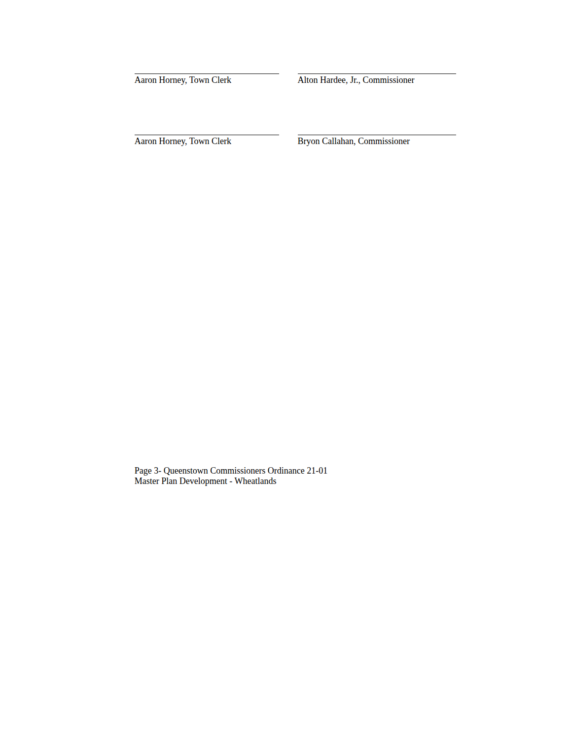| Aaron Horney, Town Clerk | | Alton Hardee, Jr., Commissioner |
| Aaron Horney, Town Clerk | | Bryon Callahan, Commissioner |
Page 3- Queenstown Commissioners Ordinance 21-01
Master Plan Development - Wheatlands